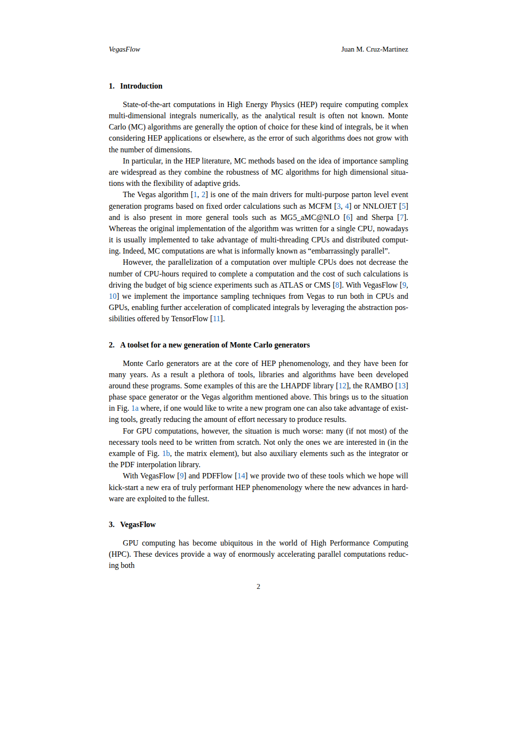VegasFlow Juan M. Cruz-Martinez
1. Introduction
State-of-the-art computations in High Energy Physics (HEP) require computing complex multi-dimensional integrals numerically, as the analytical result is often not known. Monte Carlo (MC) algorithms are generally the option of choice for these kind of integrals, be it when considering HEP applications or elsewhere, as the error of such algorithms does not grow with the number of dimensions.
In particular, in the HEP literature, MC methods based on the idea of importance sampling are widespread as they combine the robustness of MC algorithms for high dimensional situations with the flexibility of adaptive grids.
The Vegas algorithm [1, 2] is one of the main drivers for multi-purpose parton level event generation programs based on fixed order calculations such as MCFM [3, 4] or NNLOJET [5] and is also present in more general tools such as MG5_aMC@NLO [6] and Sherpa [7]. Whereas the original implementation of the algorithm was written for a single CPU, nowadays it is usually implemented to take advantage of multi-threading CPUs and distributed computing. Indeed, MC computations are what is informally known as “embarrassingly parallel”.
However, the parallelization of a computation over multiple CPUs does not decrease the number of CPU-hours required to complete a computation and the cost of such calculations is driving the budget of big science experiments such as ATLAS or CMS [8]. With VegasFlow [9, 10] we implement the importance sampling techniques from Vegas to run both in CPUs and GPUs, enabling further acceleration of complicated integrals by leveraging the abstraction possibilities offered by TensorFlow [11].
2. A toolset for a new generation of Monte Carlo generators
Monte Carlo generators are at the core of HEP phenomenology, and they have been for many years. As a result a plethora of tools, libraries and algorithms have been developed around these programs. Some examples of this are the LHAPDF library [12], the RAMBO [13] phase space generator or the Vegas algorithm mentioned above. This brings us to the situation in Fig. 1a where, if one would like to write a new program one can also take advantage of existing tools, greatly reducing the amount of effort necessary to produce results.
For GPU computations, however, the situation is much worse: many (if not most) of the necessary tools need to be written from scratch. Not only the ones we are interested in (in the example of Fig. 1b, the matrix element), but also auxiliary elements such as the integrator or the PDF interpolation library.
With VegasFlow [9] and PDFFlow [14] we provide two of these tools which we hope will kick-start a new era of truly performant HEP phenomenology where the new advances in hardware are exploited to the fullest.
3. VegasFlow
GPU computing has become ubiquitous in the world of High Performance Computing (HPC). These devices provide a way of enormously accelerating parallel computations reducing both
2